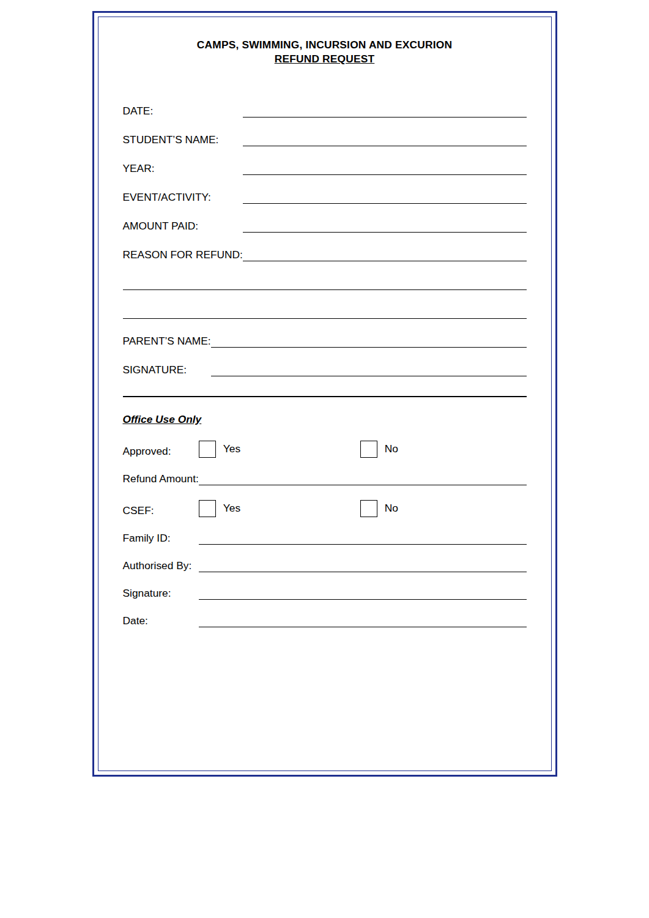CAMPS, SWIMMING, INCURSION AND EXCURION REFUND REQUEST
| DATE: | |
| STUDENT’S NAME: | |
| YEAR: | |
| EVENT/ACTIVITY: | |
| AMOUNT PAID: | |
| REASON FOR REFUND: | |
| PARENT’S NAME: | |
| SIGNATURE: | |
Office Use Only
| Approved: | Yes | No |
| Refund Amount: | |
| CSEF: | Yes | No |
| Family ID: | |
| Authorised By: | |
| Signature: | |
| Date: | |